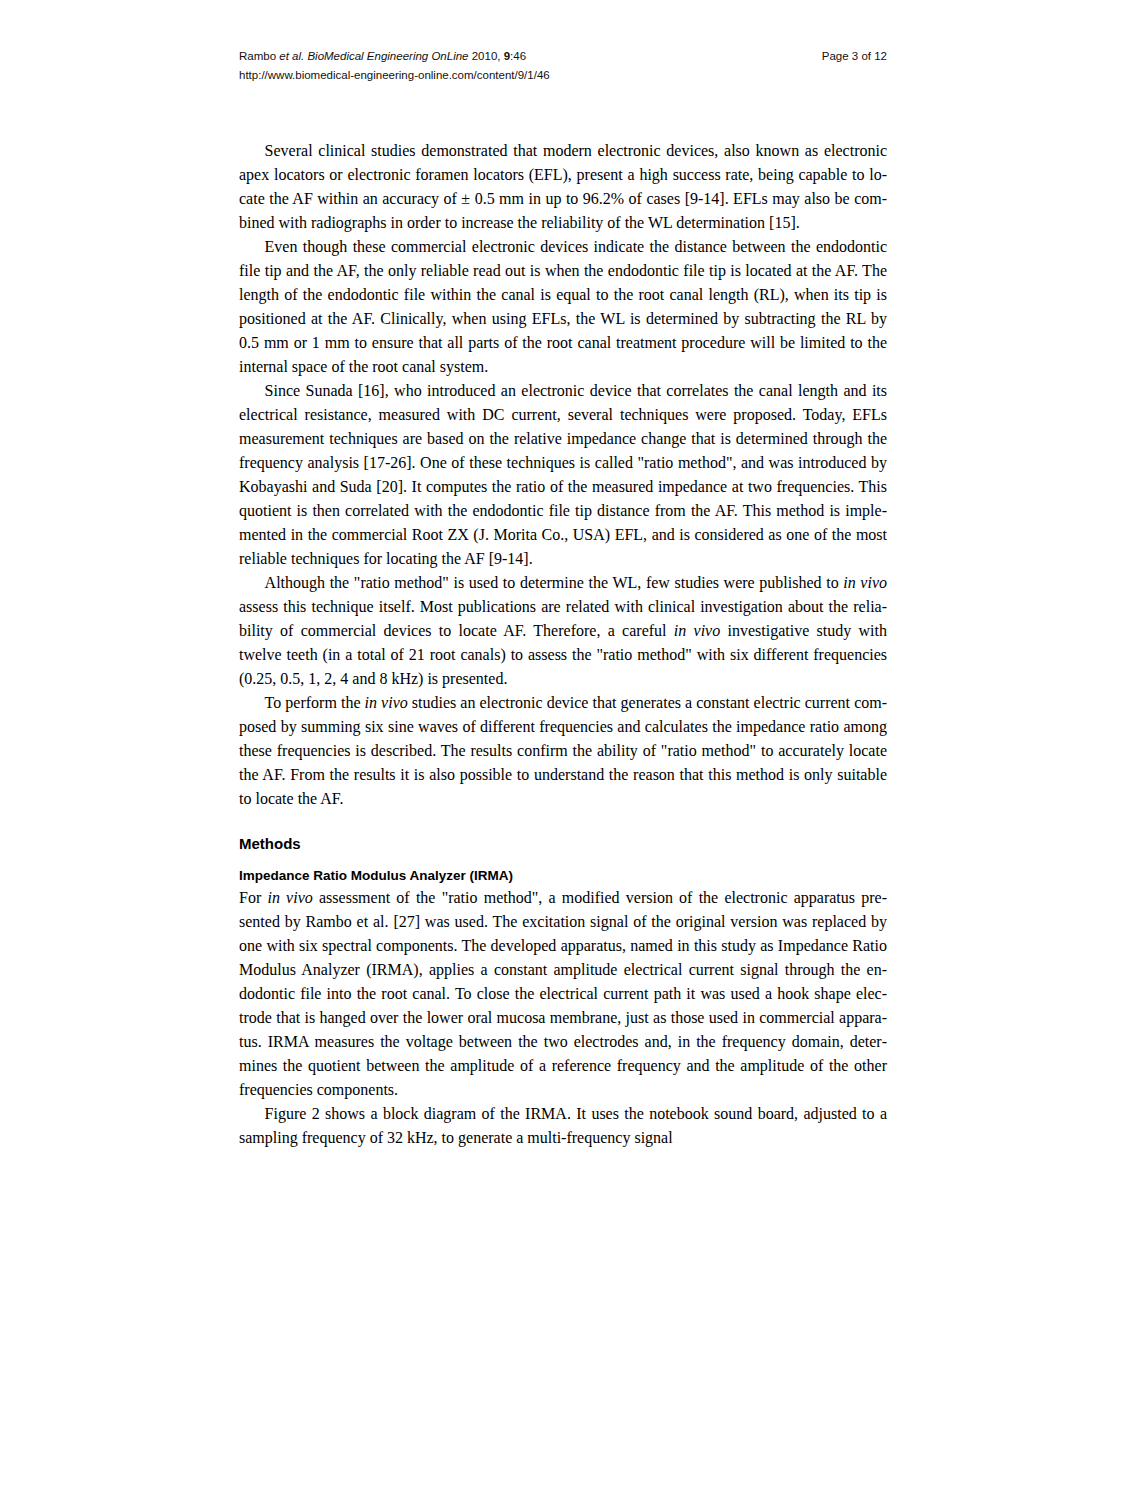Rambo et al. BioMedical Engineering OnLine 2010, 9:46
http://www.biomedical-engineering-online.com/content/9/1/46
Page 3 of 12
Several clinical studies demonstrated that modern electronic devices, also known as electronic apex locators or electronic foramen locators (EFL), present a high success rate, being capable to locate the AF within an accuracy of ± 0.5 mm in up to 96.2% of cases [9-14]. EFLs may also be combined with radiographs in order to increase the reliability of the WL determination [15].
Even though these commercial electronic devices indicate the distance between the endodontic file tip and the AF, the only reliable read out is when the endodontic file tip is located at the AF. The length of the endodontic file within the canal is equal to the root canal length (RL), when its tip is positioned at the AF. Clinically, when using EFLs, the WL is determined by subtracting the RL by 0.5 mm or 1 mm to ensure that all parts of the root canal treatment procedure will be limited to the internal space of the root canal system.
Since Sunada [16], who introduced an electronic device that correlates the canal length and its electrical resistance, measured with DC current, several techniques were proposed. Today, EFLs measurement techniques are based on the relative impedance change that is determined through the frequency analysis [17-26]. One of these techniques is called "ratio method", and was introduced by Kobayashi and Suda [20]. It computes the ratio of the measured impedance at two frequencies. This quotient is then correlated with the endodontic file tip distance from the AF. This method is implemented in the commercial Root ZX (J. Morita Co., USA) EFL, and is considered as one of the most reliable techniques for locating the AF [9-14].
Although the "ratio method" is used to determine the WL, few studies were published to in vivo assess this technique itself. Most publications are related with clinical investigation about the reliability of commercial devices to locate AF. Therefore, a careful in vivo investigative study with twelve teeth (in a total of 21 root canals) to assess the "ratio method" with six different frequencies (0.25, 0.5, 1, 2, 4 and 8 kHz) is presented.
To perform the in vivo studies an electronic device that generates a constant electric current composed by summing six sine waves of different frequencies and calculates the impedance ratio among these frequencies is described. The results confirm the ability of "ratio method" to accurately locate the AF. From the results it is also possible to understand the reason that this method is only suitable to locate the AF.
Methods
Impedance Ratio Modulus Analyzer (IRMA)
For in vivo assessment of the "ratio method", a modified version of the electronic apparatus presented by Rambo et al. [27] was used. The excitation signal of the original version was replaced by one with six spectral components. The developed apparatus, named in this study as Impedance Ratio Modulus Analyzer (IRMA), applies a constant amplitude electrical current signal through the endodontic file into the root canal. To close the electrical current path it was used a hook shape electrode that is hanged over the lower oral mucosa membrane, just as those used in commercial apparatus. IRMA measures the voltage between the two electrodes and, in the frequency domain, determines the quotient between the amplitude of a reference frequency and the amplitude of the other frequencies components.
Figure 2 shows a block diagram of the IRMA. It uses the notebook sound board, adjusted to a sampling frequency of 32 kHz, to generate a multi-frequency signal